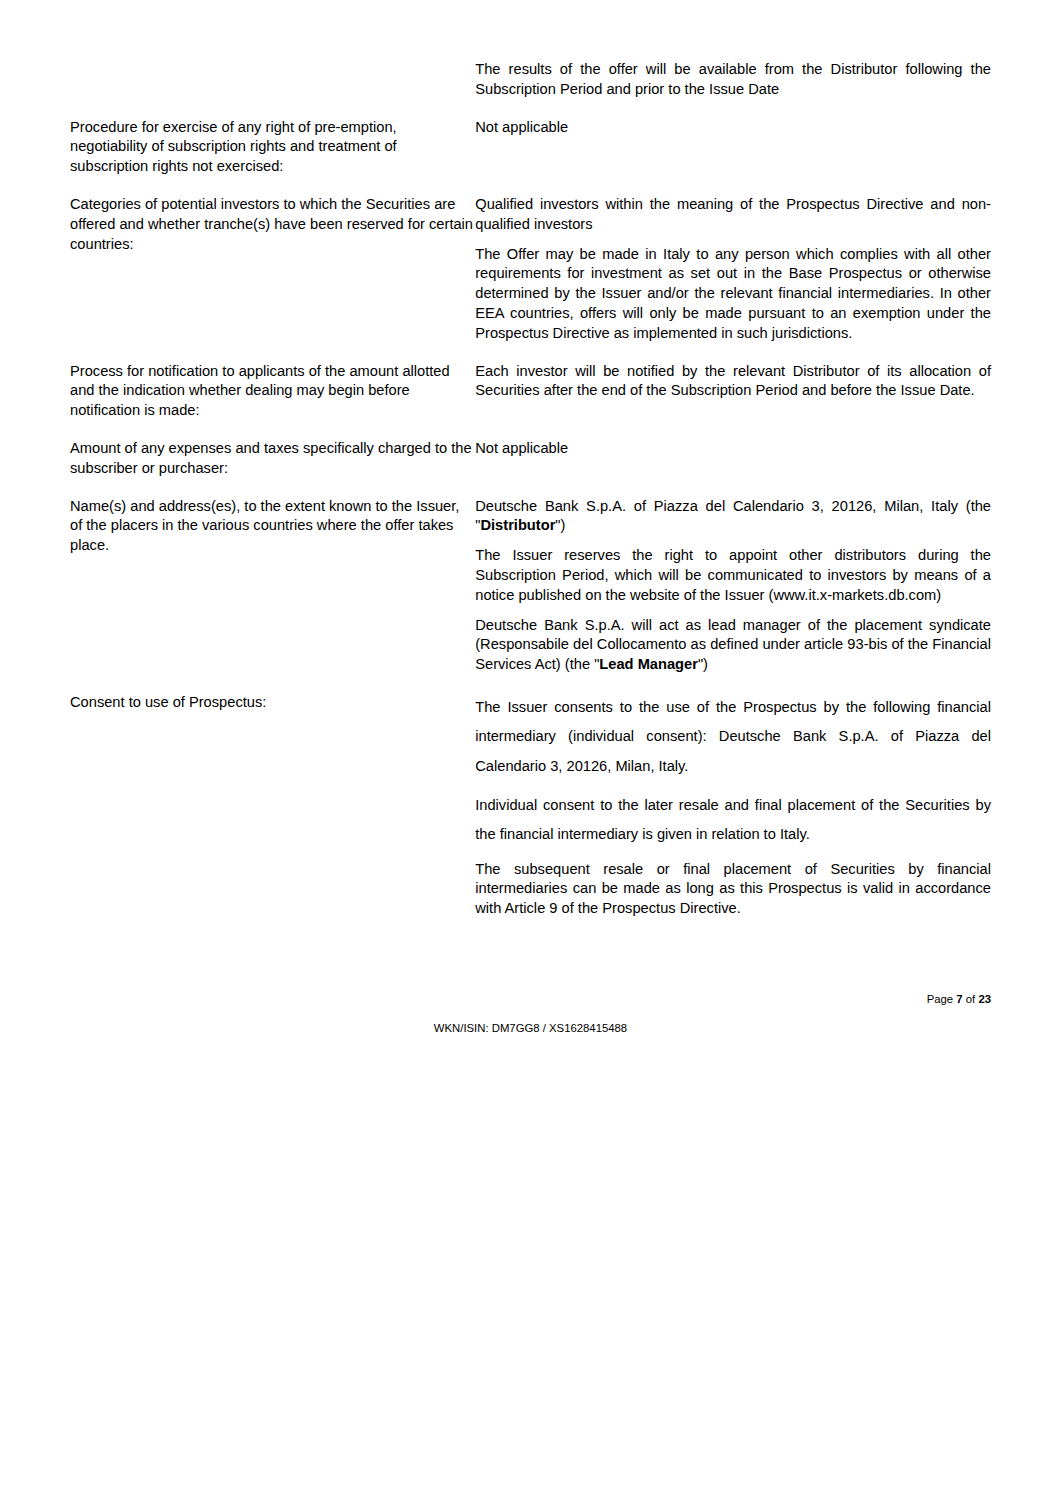| | The results of the offer will be available from the Distributor following the Subscription Period and prior to the Issue Date |
| Procedure for exercise of any right of pre-emption, negotiability of subscription rights and treatment of subscription rights not exercised: | Not applicable |
| Categories of potential investors to which the Securities are offered and whether tranche(s) have been reserved for certain countries: | Qualified investors within the meaning of the Prospectus Directive and non-qualified investors The Offer may be made in Italy to any person which complies with all other requirements for investment as set out in the Base Prospectus or otherwise determined by the Issuer and/or the relevant financial intermediaries. In other EEA countries, offers will only be made pursuant to an exemption under the Prospectus Directive as implemented in such jurisdictions. |
| Process for notification to applicants of the amount allotted and the indication whether dealing may begin before notification is made: | Each investor will be notified by the relevant Distributor of its allocation of Securities after the end of the Subscription Period and before the Issue Date. |
| Amount of any expenses and taxes specifically charged to the subscriber or purchaser: | Not applicable |
| Name(s) and address(es), to the extent known to the Issuer, of the placers in the various countries where the offer takes place. | Deutsche Bank S.p.A. of Piazza del Calendario 3, 20126, Milan, Italy (the " Distributor ") The Issuer reserves the right to appoint other distributors during the Subscription Period, which will be communicated to investors by means of a notice published on the website of the Issuer (www.it.x-markets.db.com) Deutsche Bank S.p.A. will act as lead manager of the placement syndicate (Responsabile del Collocamento as defined under article 93-bis of the Financial Services Act) (the " Lead Manager ") |
| Consent to use of Prospectus: | The Issuer consents to the use of the Prospectus by the following financial intermediary (individual consent): Deutsche Bank S.p.A. of Piazza del Calendario 3, 20126, Milan, Italy. Individual consent to the later resale and final placement of the Securities by the financial intermediary is given in relation to Italy. The subsequent resale or final placement of Securities by financial intermediaries can be made as long as this Prospectus is valid in accordance with Article 9 of the Prospectus Directive. |
Page 7 of 23
WKN/ISIN: DM7GG8 / XS1628415488